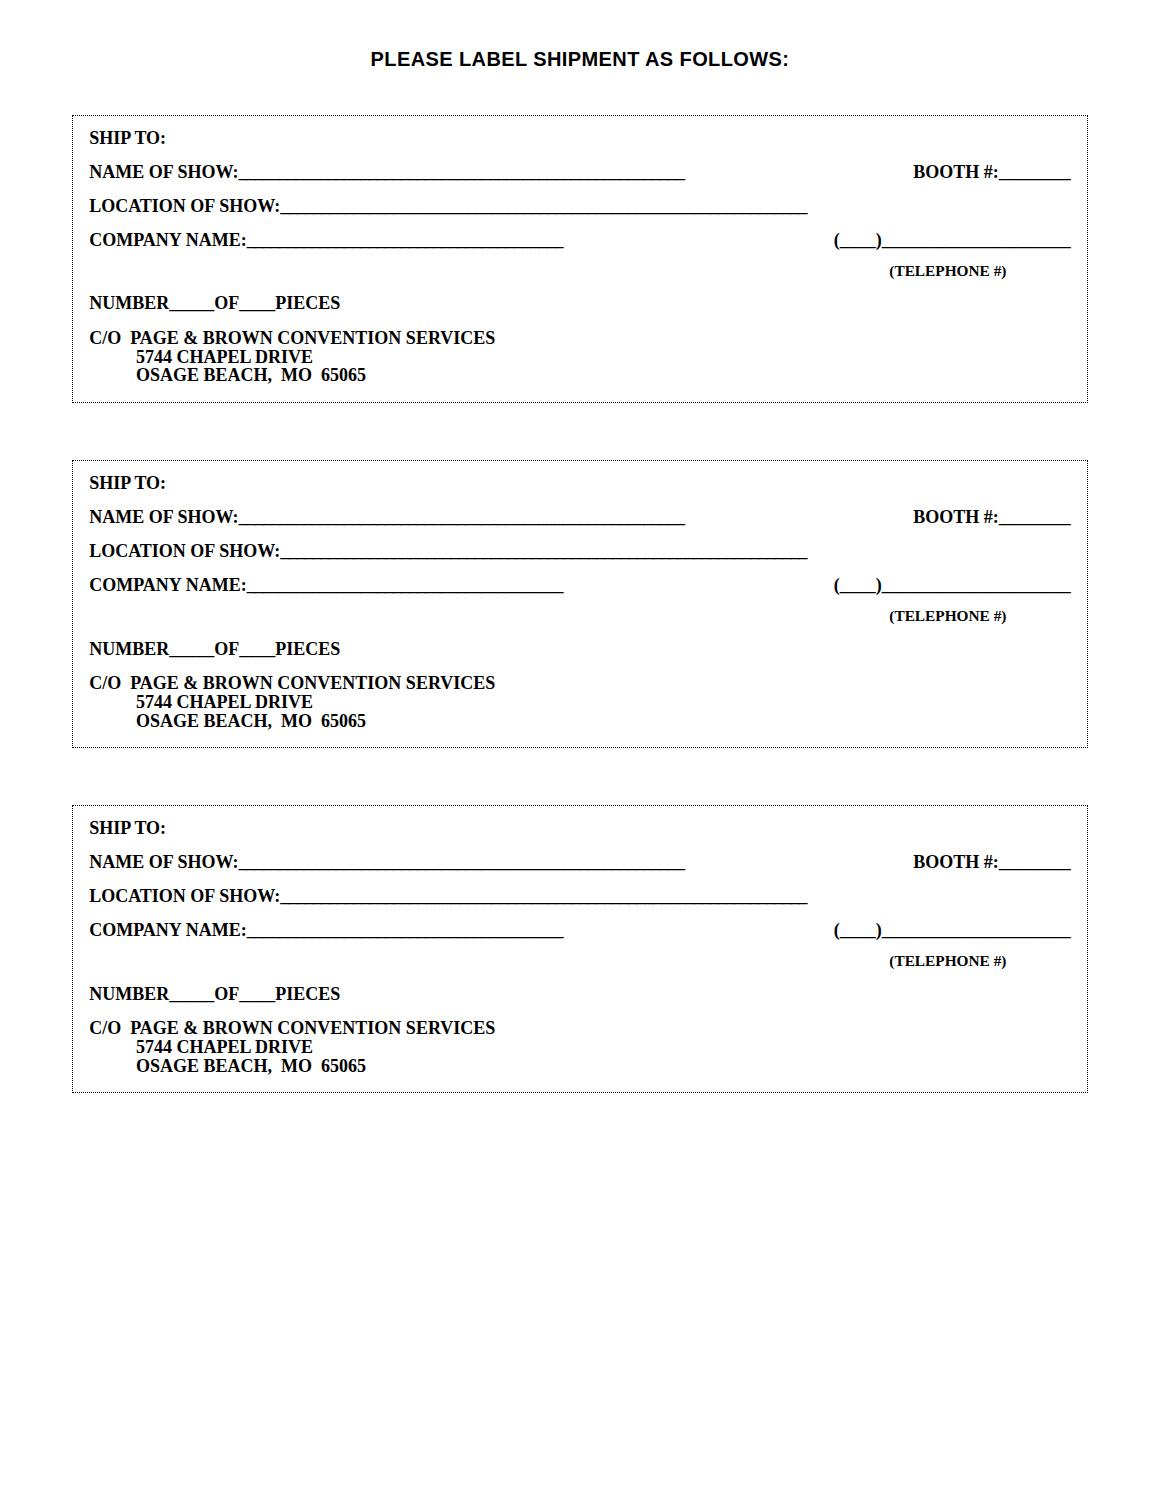PLEASE LABEL SHIPMENT AS FOLLOWS:
SHIP TO:
NAME OF SHOW:_______________________________________________________ BOOTH #:________
LOCATION OF SHOW:_________________________________________________________________
COMPANY NAME:_______________________________________ (____)_____________________
(TELEPHONE #)
NUMBER_____OF____PIECES
C/O PAGE & BROWN CONVENTION SERVICES 5744 CHAPEL DRIVE OSAGE BEACH, MO 65065
SHIP TO:
NAME OF SHOW:_______________________________________________________ BOOTH #:________
LOCATION OF SHOW:_________________________________________________________________
COMPANY NAME:_______________________________________ (____)_____________________
(TELEPHONE #)
NUMBER_____OF____PIECES
C/O PAGE & BROWN CONVENTION SERVICES 5744 CHAPEL DRIVE OSAGE BEACH, MO 65065
SHIP TO:
NAME OF SHOW:_______________________________________________________ BOOTH #:________
LOCATION OF SHOW:_________________________________________________________________
COMPANY NAME:_______________________________________ (____)_____________________
(TELEPHONE #)
NUMBER_____OF____PIECES
C/O PAGE & BROWN CONVENTION SERVICES 5744 CHAPEL DRIVE OSAGE BEACH, MO 65065